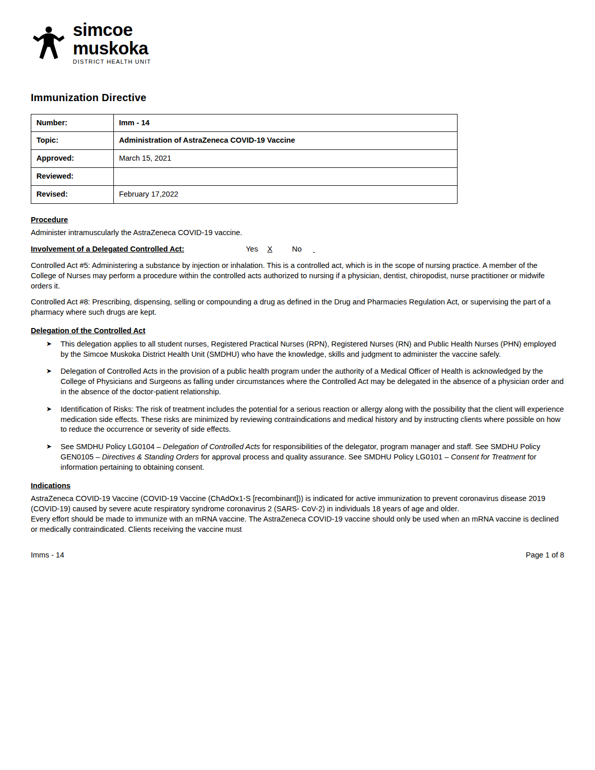simcoe muskoka DISTRICT HEALTH UNIT
Immunization Directive
| Number: | Imm - 14 |
| Topic: | Administration of AstraZeneca COVID-19 Vaccine |
| Approved: | March 15, 2021 |
| Reviewed: | |
| Revised: | February 17,2022 |
Procedure
Administer intramuscularly the AstraZeneca COVID-19 vaccine.
Involvement of a Delegated Controlled Act: Yes X No
Controlled Act #5: Administering a substance by injection or inhalation. This is a controlled act, which is in the scope of nursing practice. A member of the College of Nurses may perform a procedure within the controlled acts authorized to nursing if a physician, dentist, chiropodist, nurse practitioner or midwife orders it.
Controlled Act #8: Prescribing, dispensing, selling or compounding a drug as defined in the Drug and Pharmacies Regulation Act, or supervising the part of a pharmacy where such drugs are kept.
Delegation of the Controlled Act
This delegation applies to all student nurses, Registered Practical Nurses (RPN), Registered Nurses (RN) and Public Health Nurses (PHN) employed by the Simcoe Muskoka District Health Unit (SMDHU) who have the knowledge, skills and judgment to administer the vaccine safely.
Delegation of Controlled Acts in the provision of a public health program under the authority of a Medical Officer of Health is acknowledged by the College of Physicians and Surgeons as falling under circumstances where the Controlled Act may be delegated in the absence of a physician order and in the absence of the doctor-patient relationship.
Identification of Risks: The risk of treatment includes the potential for a serious reaction or allergy along with the possibility that the client will experience medication side effects. These risks are minimized by reviewing contraindications and medical history and by instructing clients where possible on how to reduce the occurrence or severity of side effects.
See SMDHU Policy LG0104 – Delegation of Controlled Acts for responsibilities of the delegator, program manager and staff. See SMDHU Policy GEN0105 – Directives & Standing Orders for approval process and quality assurance. See SMDHU Policy LG0101 – Consent for Treatment for information pertaining to obtaining consent.
Indications
AstraZeneca COVID-19 Vaccine (COVID-19 Vaccine (ChAdOx1-S [recombinant])) is indicated for active immunization to prevent coronavirus disease 2019 (COVID-19) caused by severe acute respiratory syndrome coronavirus 2 (SARS- CoV-2) in individuals 18 years of age and older.
Every effort should be made to immunize with an mRNA vaccine. The AstraZeneca COVID-19 vaccine should only be used when an mRNA vaccine is declined or medically contraindicated. Clients receiving the vaccine must
Imms - 14 Page 1 of 8